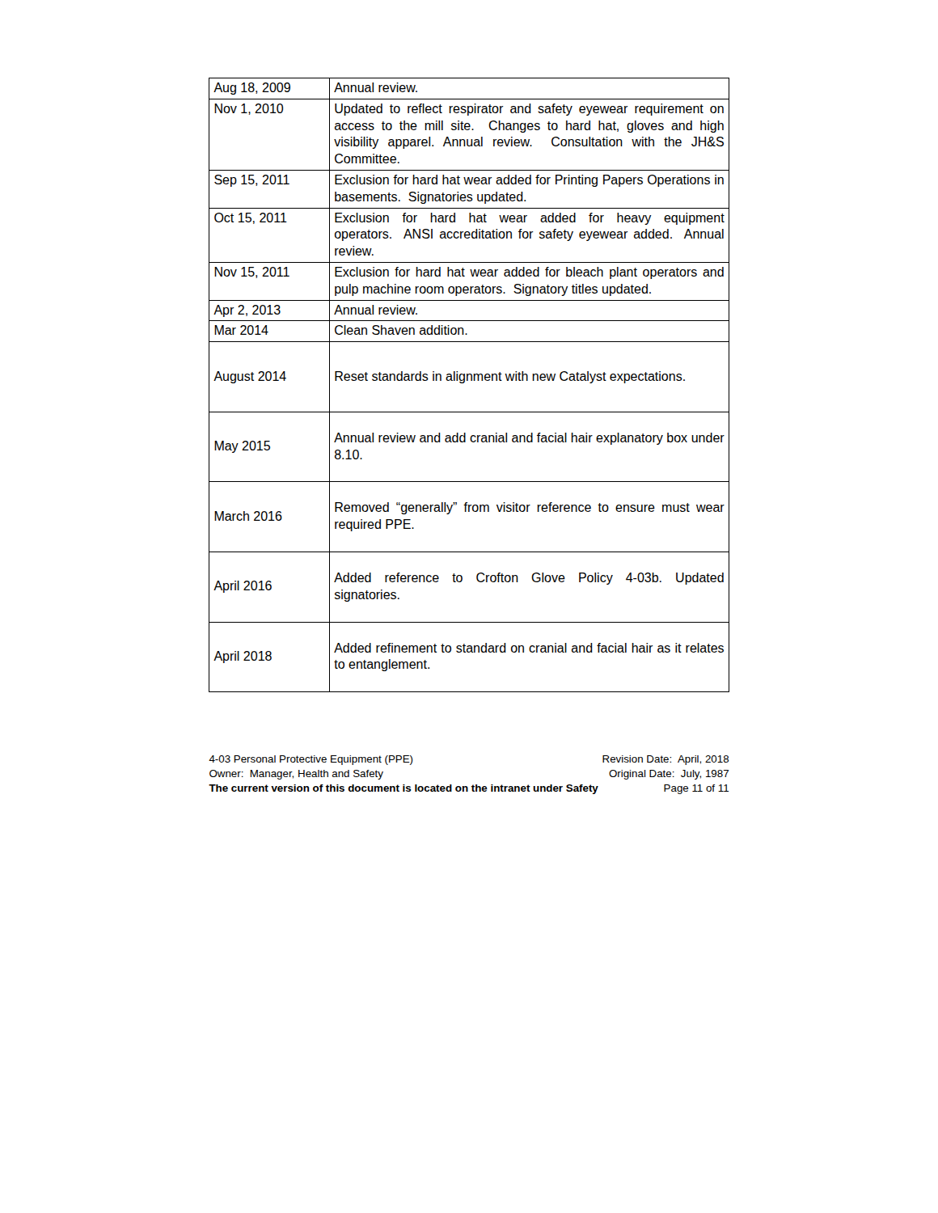| Aug 18, 2009 | Annual review. |
| Nov 1, 2010 | Updated to reflect respirator and safety eyewear requirement on access to the mill site. Changes to hard hat, gloves and high visibility apparel. Annual review. Consultation with the JH&S Committee. |
| Sep 15, 2011 | Exclusion for hard hat wear added for Printing Papers Operations in basements. Signatories updated. |
| Oct 15, 2011 | Exclusion for hard hat wear added for heavy equipment operators. ANSI accreditation for safety eyewear added. Annual review. |
| Nov 15, 2011 | Exclusion for hard hat wear added for bleach plant operators and pulp machine room operators. Signatory titles updated. |
| Apr 2, 2013 | Annual review. |
| Mar 2014 | Clean Shaven addition. |
| August 2014 | Reset standards in alignment with new Catalyst expectations. |
| May 2015 | Annual review and add cranial and facial hair explanatory box under 8.10. |
| March 2016 | Removed “generally” from visitor reference to ensure must wear required PPE. |
| April 2016 | Added reference to Crofton Glove Policy 4-03b. Updated signatories. |
| April 2018 | Added refinement to standard on cranial and facial hair as it relates to entanglement. |
4-03 Personal Protective Equipment (PPE)
Revision Date: April, 2018
Owner: Manager, Health and Safety
Original Date: July, 1987
The current version of this document is located on the intranet under Safety
Page 11 of 11